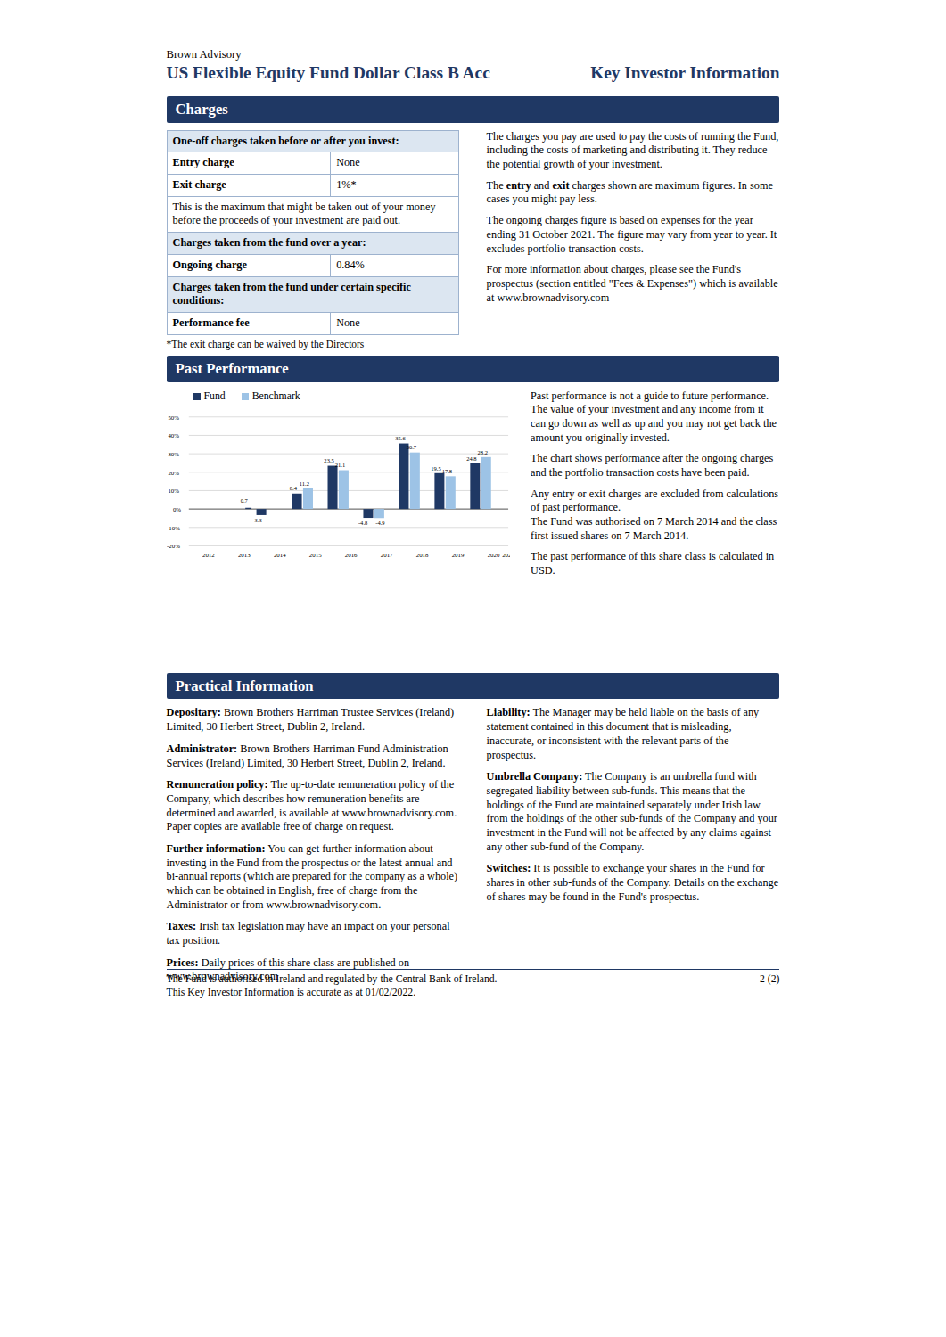Brown Advisory
US Flexible Equity Fund Dollar Class B Acc
Key Investor Information
Charges
| One-off charges taken before or after you invest: |
| Entry charge | None |
| Exit charge | 1%* |
| This is the maximum that might be taken out of your money before the proceeds of your investment are paid out. |
| Charges taken from the fund over a year: |
| Ongoing charge | 0.84% |
| Charges taken from the fund under certain specific conditions: |
| Performance fee | None |
*The exit charge can be waived by the Directors
The charges you pay are used to pay the costs of running the Fund, including the costs of marketing and distributing it. They reduce the potential growth of your investment.
The entry and exit charges shown are maximum figures. In some cases you might pay less.
The ongoing charges figure is based on expenses for the year ending 31 October 2021. The figure may vary from year to year. It excludes portfolio transaction costs.
For more information about charges, please see the Fund's prospectus (section entitled "Fees & Expenses") which is available at www.brownadvisory.com
Past Performance
Fund
Benchmark
50% 40% 30% 20% 10% 0% -10% -20% -3.3 8.4 11.2 23.5 21.1 -4.8 -4.9 35.6 30.7 19.5 17.8 24.8 28.2 0.7 2012 2013 2014 2015 2016 2017 2018 2019 2020 2021
Past performance is not a guide to future performance. The value of your investment and any income from it can go down as well as up and you may not get back the amount you originally invested.
The chart shows performance after the ongoing charges and the portfolio transaction costs have been paid.
Any entry or exit charges are excluded from calculations of past performance.
The Fund was authorised on 7 March 2014 and the class first issued shares on 7 March 2014.
The past performance of this share class is calculated in USD.
Practical Information
Depositary: Brown Brothers Harriman Trustee Services (Ireland) Limited, 30 Herbert Street, Dublin 2, Ireland.
Administrator: Brown Brothers Harriman Fund Administration Services (Ireland) Limited, 30 Herbert Street, Dublin 2, Ireland.
Remuneration policy: The up-to-date remuneration policy of the Company, which describes how remuneration benefits are determined and awarded, is available at www.brownadvisory.com. Paper copies are available free of charge on request.
Further information: You can get further information about investing in the Fund from the prospectus or the latest annual and bi-annual reports (which are prepared for the company as a whole) which can be obtained in English, free of charge from the Administrator or from www.brownadvisory.com.
Taxes: Irish tax legislation may have an impact on your personal tax position.
Prices: Daily prices of this share class are published on www.brownadvisory.com
Liability: The Manager may be held liable on the basis of any statement contained in this document that is misleading, inaccurate, or inconsistent with the relevant parts of the prospectus.
Umbrella Company: The Company is an umbrella fund with segregated liability between sub-funds. This means that the holdings of the Fund are maintained separately under Irish law from the holdings of the other sub-funds of the Company and your investment in the Fund will not be affected by any claims against any other sub-fund of the Company.
Switches: It is possible to exchange your shares in the Fund for shares in other sub-funds of the Company. Details on the exchange of shares may be found in the Fund's prospectus.
2 (2) The Fund is authorised in Ireland and regulated by the Central Bank of Ireland.
This Key Investor Information is accurate as at 01/02/2022.